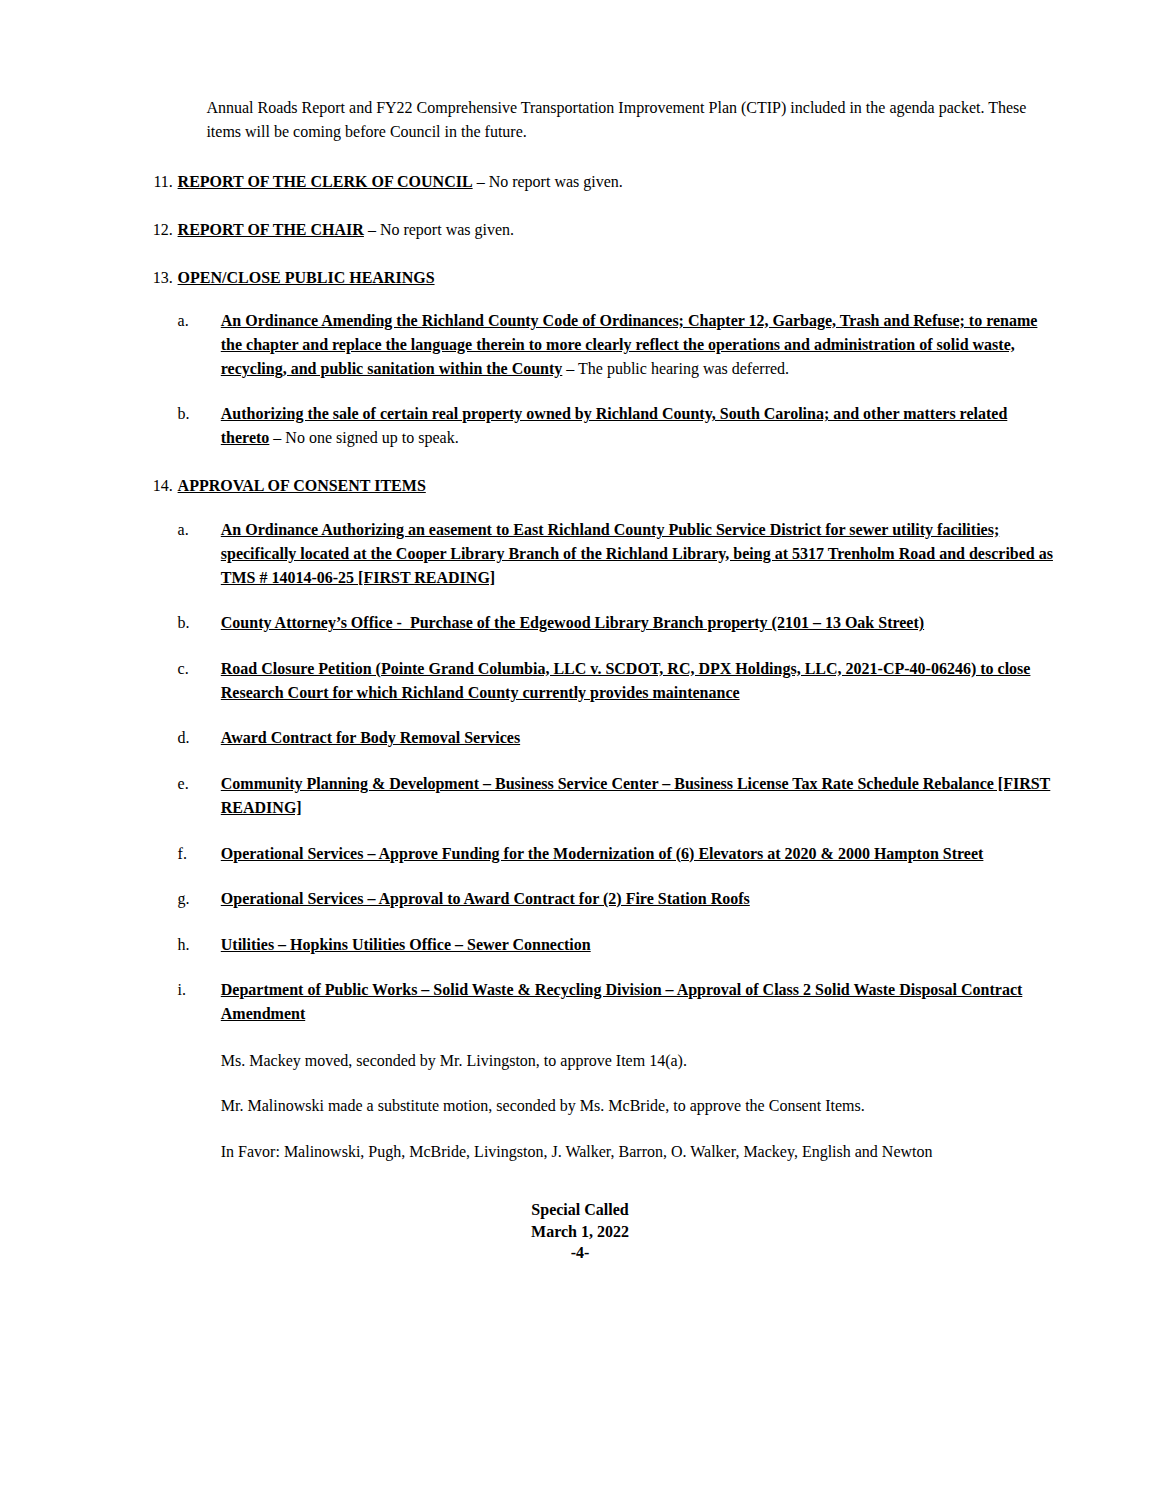Annual Roads Report and FY22 Comprehensive Transportation Improvement Plan (CTIP) included in the agenda packet. These items will be coming before Council in the future.
REPORT OF THE CLERK OF COUNCIL – No report was given.
REPORT OF THE CHAIR – No report was given.
OPEN/CLOSE PUBLIC HEARINGS
An Ordinance Amending the Richland County Code of Ordinances; Chapter 12, Garbage, Trash and Refuse; to rename the chapter and replace the language therein to more clearly reflect the operations and administration of solid waste, recycling, and public sanitation within the County – The public hearing was deferred.
Authorizing the sale of certain real property owned by Richland County, South Carolina; and other matters related thereto – No one signed up to speak.
APPROVAL OF CONSENT ITEMS
An Ordinance Authorizing an easement to East Richland County Public Service District for sewer utility facilities; specifically located at the Cooper Library Branch of the Richland Library, being at 5317 Trenholm Road and described as TMS # 14014-06-25 [FIRST READING]
County Attorney’s Office - Purchase of the Edgewood Library Branch property (2101 – 13 Oak Street)
Road Closure Petition (Pointe Grand Columbia, LLC v. SCDOT, RC, DPX Holdings, LLC, 2021-CP-40-06246) to close Research Court for which Richland County currently provides maintenance
Award Contract for Body Removal Services
Community Planning & Development – Business Service Center – Business License Tax Rate Schedule Rebalance [FIRST READING]
Operational Services – Approve Funding for the Modernization of (6) Elevators at 2020 & 2000 Hampton Street
Operational Services – Approval to Award Contract for (2) Fire Station Roofs
Utilities – Hopkins Utilities Office – Sewer Connection
Department of Public Works – Solid Waste & Recycling Division – Approval of Class 2 Solid Waste Disposal Contract Amendment
Ms. Mackey moved, seconded by Mr. Livingston, to approve Item 14(a).
Mr. Malinowski made a substitute motion, seconded by Ms. McBride, to approve the Consent Items.
In Favor: Malinowski, Pugh, McBride, Livingston, J. Walker, Barron, O. Walker, Mackey, English and Newton
Special Called
March 1, 2022
-4-